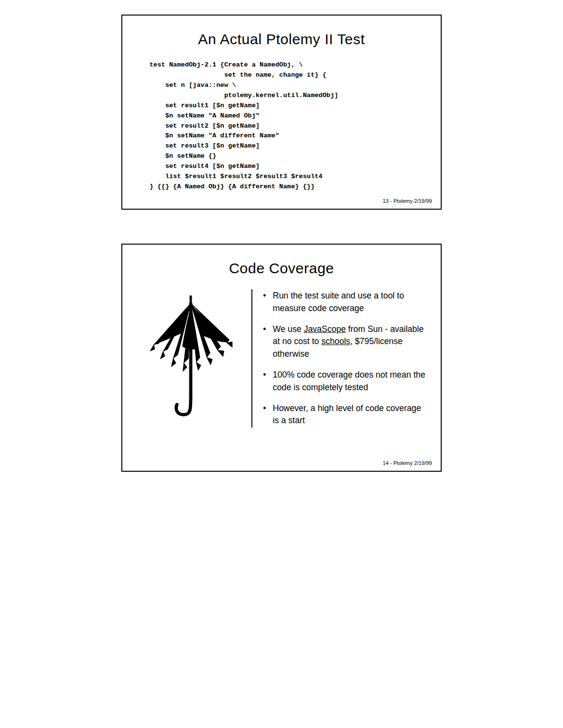An Actual Ptolemy II Test
test NamedObj-2.1 {Create a NamedObj, \
                   set the name, change it} {
    set n [java::new \
                   ptolemy.kernel.util.NamedObj]
    set result1 [$n getName]
    $n setName "A Named Obj"
    set result2 [$n getName]
    $n setName "A different Name"
    set result3 [$n getName]
    $n setName {}
    set result4 [$n getName]
    list $result1 $result2 $result3 $result4
} {{} {A Named Obj} {A different Name} {}}
13 - Ptolemy 2/19/99
Code Coverage
Run the test suite and use a tool to measure code coverage
We use JavaScope from Sun - available at no cost to schools, $795/license otherwise
100% code coverage does not mean the code is completely tested
However, a high level of code coverage is a start
14 - Ptolemy 2/19/99